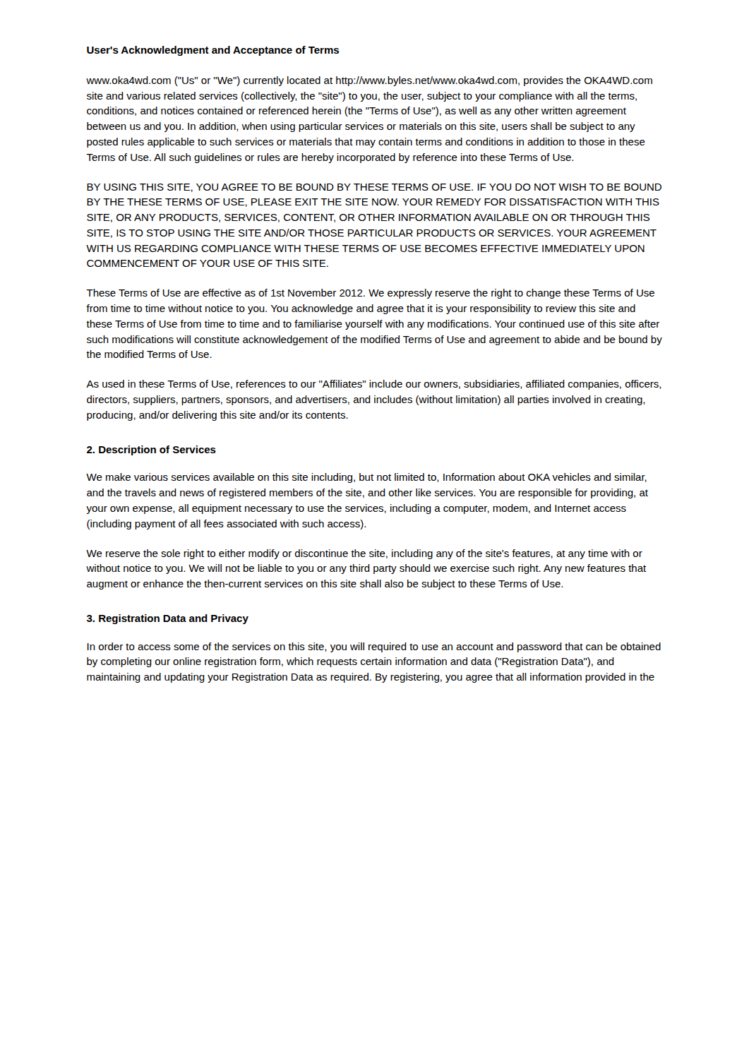User's Acknowledgment and Acceptance of Terms
www.oka4wd.com ("Us" or "We") currently located at http://www.byles.net/www.oka4wd.com, provides the OKA4WD.com site and various related services (collectively, the "site") to you, the user, subject to your compliance with all the terms, conditions, and notices contained or referenced herein (the "Terms of Use"), as well as any other written agreement between us and you. In addition, when using particular services or materials on this site, users shall be subject to any posted rules applicable to such services or materials that may contain terms and conditions in addition to those in these Terms of Use. All such guidelines or rules are hereby incorporated by reference into these Terms of Use.
BY USING THIS SITE, YOU AGREE TO BE BOUND BY THESE TERMS OF USE. IF YOU DO NOT WISH TO BE BOUND BY THE THESE TERMS OF USE, PLEASE EXIT THE SITE NOW. YOUR REMEDY FOR DISSATISFACTION WITH THIS SITE, OR ANY PRODUCTS, SERVICES, CONTENT, OR OTHER INFORMATION AVAILABLE ON OR THROUGH THIS SITE, IS TO STOP USING THE SITE AND/OR THOSE PARTICULAR PRODUCTS OR SERVICES. YOUR AGREEMENT WITH US REGARDING COMPLIANCE WITH THESE TERMS OF USE BECOMES EFFECTIVE IMMEDIATELY UPON COMMENCEMENT OF YOUR USE OF THIS SITE.
These Terms of Use are effective as of 1st November 2012. We expressly reserve the right to change these Terms of Use from time to time without notice to you. You acknowledge and agree that it is your responsibility to review this site and these Terms of Use from time to time and to familiarise yourself with any modifications. Your continued use of this site after such modifications will constitute acknowledgement of the modified Terms of Use and agreement to abide and be bound by the modified Terms of Use.
As used in these Terms of Use, references to our "Affiliates" include our owners, subsidiaries, affiliated companies, officers, directors, suppliers, partners, sponsors, and advertisers, and includes (without limitation) all parties involved in creating, producing, and/or delivering this site and/or its contents.
2. Description of Services
We make various services available on this site including, but not limited to, Information about OKA vehicles and similar, and the travels and news of registered members of the site, and other like services. You are responsible for providing, at your own expense, all equipment necessary to use the services, including a computer, modem, and Internet access (including payment of all fees associated with such access).
We reserve the sole right to either modify or discontinue the site, including any of the site's features, at any time with or without notice to you. We will not be liable to you or any third party should we exercise such right. Any new features that augment or enhance the then-current services on this site shall also be subject to these Terms of Use.
3. Registration Data and Privacy
In order to access some of the services on this site, you will required to use an account and password that can be obtained by completing our online registration form, which requests certain information and data ("Registration Data"), and maintaining and updating your Registration Data as required. By registering, you agree that all information provided in the